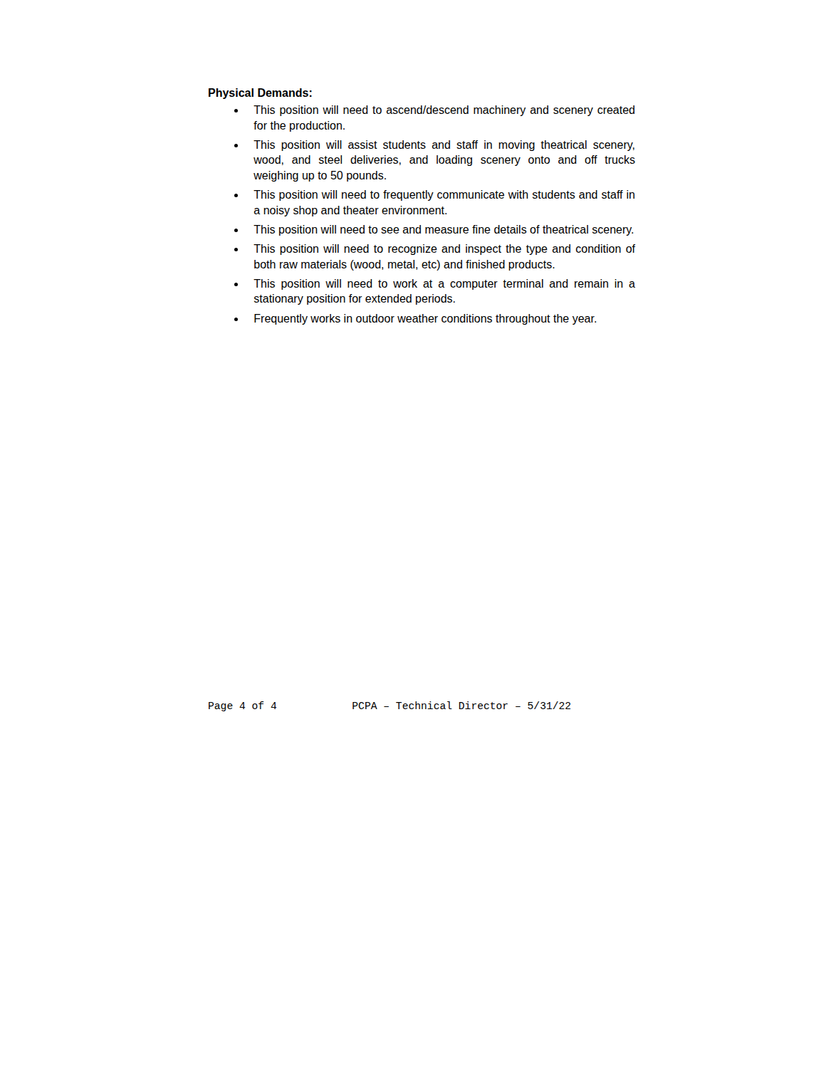Physical Demands:
This position will need to ascend/descend machinery and scenery created for the production.
This position will assist students and staff in moving theatrical scenery, wood, and steel deliveries, and loading scenery onto and off trucks weighing up to 50 pounds.
This position will need to frequently communicate with students and staff in a noisy shop and theater environment.
This position will need to see and measure fine details of theatrical scenery.
This position will need to recognize and inspect the type and condition of both raw materials (wood, metal, etc) and finished products.
This position will need to work at a computer terminal and remain in a stationary position for extended periods.
Frequently works in outdoor weather conditions throughout the year.
Page 4 of 4 PCPA – Technical Director – 5/31/22